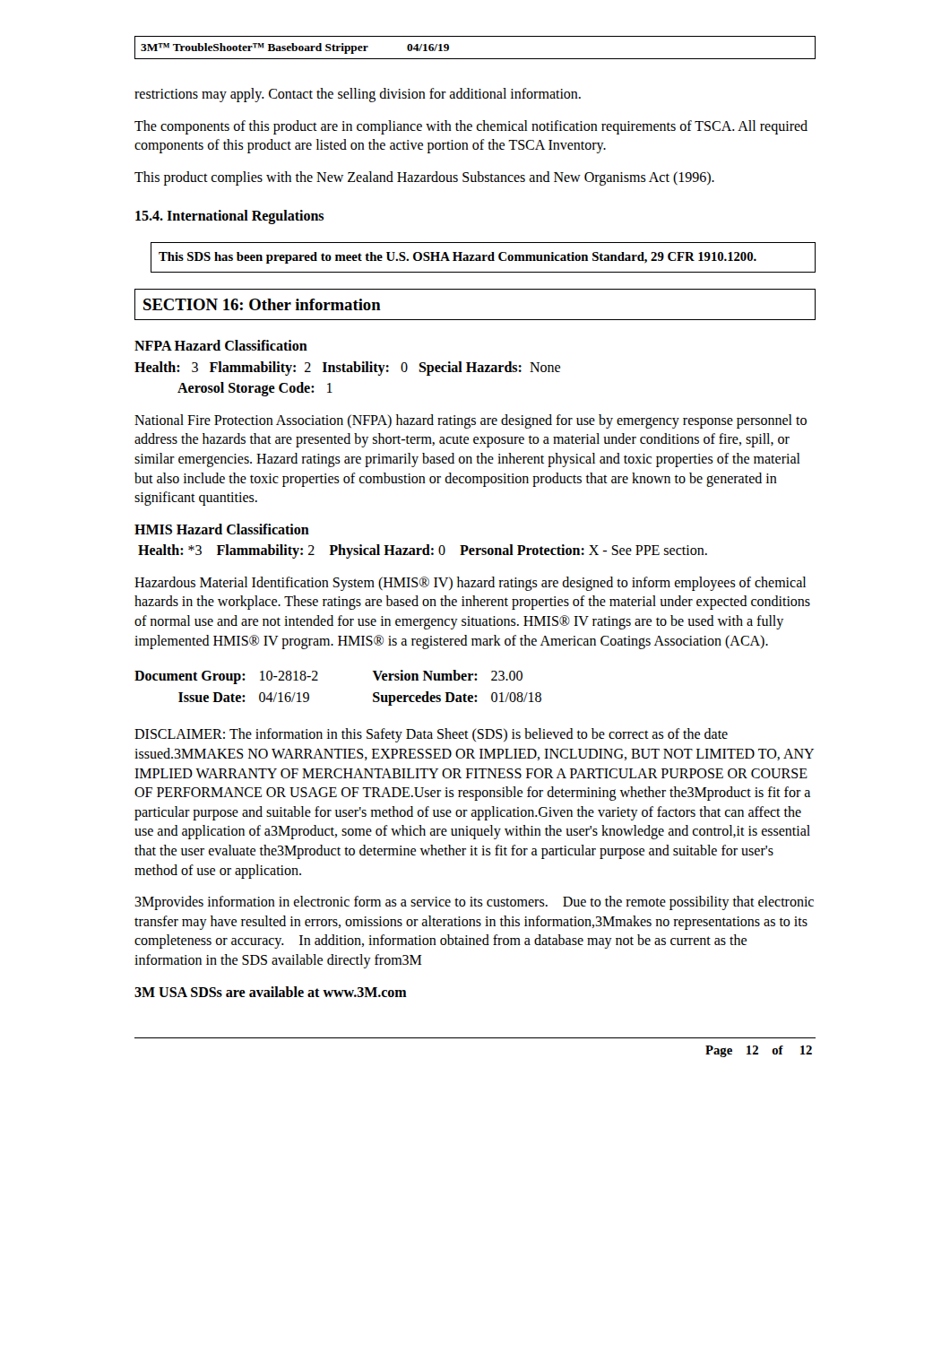3M™ TroubleShooter™ Baseboard Stripper 04/16/19
restrictions may apply. Contact the selling division for additional information.
The components of this product are in compliance with the chemical notification requirements of TSCA. All required components of this product are listed on the active portion of the TSCA Inventory.
This product complies with the New Zealand Hazardous Substances and New Organisms Act (1996).
15.4. International Regulations
This SDS has been prepared to meet the U.S. OSHA Hazard Communication Standard, 29 CFR 1910.1200.
SECTION 16: Other information
NFPA Hazard Classification
Health: 3 Flammability: 2 Instability: 0 Special Hazards: None
Aerosol Storage Code: 1
National Fire Protection Association (NFPA) hazard ratings are designed for use by emergency response personnel to address the hazards that are presented by short-term, acute exposure to a material under conditions of fire, spill, or similar emergencies. Hazard ratings are primarily based on the inherent physical and toxic properties of the material but also include the toxic properties of combustion or decomposition products that are known to be generated in significant quantities.
HMIS Hazard Classification
Health: *3 Flammability: 2 Physical Hazard: 0 Personal Protection: X - See PPE section.
Hazardous Material Identification System (HMIS® IV) hazard ratings are designed to inform employees of chemical hazards in the workplace. These ratings are based on the inherent properties of the material under expected conditions of normal use and are not intended for use in emergency situations. HMIS® IV ratings are to be used with a fully implemented HMIS® IV program. HMIS® is a registered mark of the American Coatings Association (ACA).
| Document Group: | 10-2818-2 | Version Number: | 23.00 |
| Issue Date: | 04/16/19 | Supercedes Date: | 01/08/18 |
DISCLAIMER: The information in this Safety Data Sheet (SDS) is believed to be correct as of the date issued.3MMAKES NO WARRANTIES, EXPRESSED OR IMPLIED, INCLUDING, BUT NOT LIMITED TO, ANY IMPLIED WARRANTY OF MERCHANTABILITY OR FITNESS FOR A PARTICULAR PURPOSE OR COURSE OF PERFORMANCE OR USAGE OF TRADE.User is responsible for determining whether the3Mproduct is fit for a particular purpose and suitable for user's method of use or application.Given the variety of factors that can affect the use and application of a3Mproduct, some of which are uniquely within the user's knowledge and control,it is essential that the user evaluate the3Mproduct to determine whether it is fit for a particular purpose and suitable for user's method of use or application.
3Mprovides information in electronic form as a service to its customers. Due to the remote possibility that electronic transfer may have resulted in errors, omissions or alterations in this information,3Mmakes no representations as to its completeness or accuracy. In addition, information obtained from a database may not be as current as the information in the SDS available directly from3M
3M USA SDSs are available at www.3M.com
Page 12 of 12